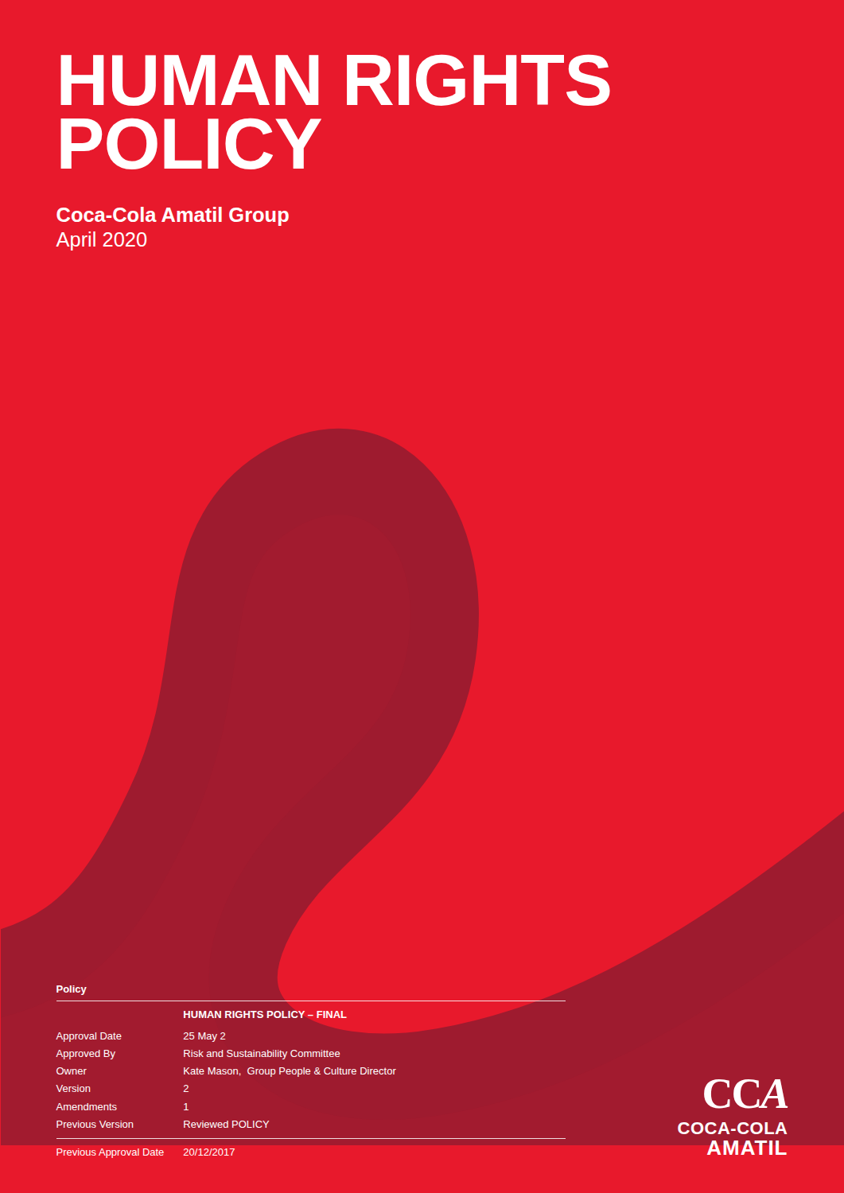Human Rights Policy
Coca-Cola Amatil Group April 2020
Policy
| | HUMAN RIGHTS POLICY – FINAL |
| Approval Date | 25 May 2 |
| Approved By | Risk and Sustainability Committee |
| Owner | Kate Mason, Group People & Culture Director |
| Version | 2 |
| Amendments | 1 |
| Previous Version | Reviewed POLICY |
| Previous Approval Date | 20/12/2017 |
CCA Coca-ColaAmatil